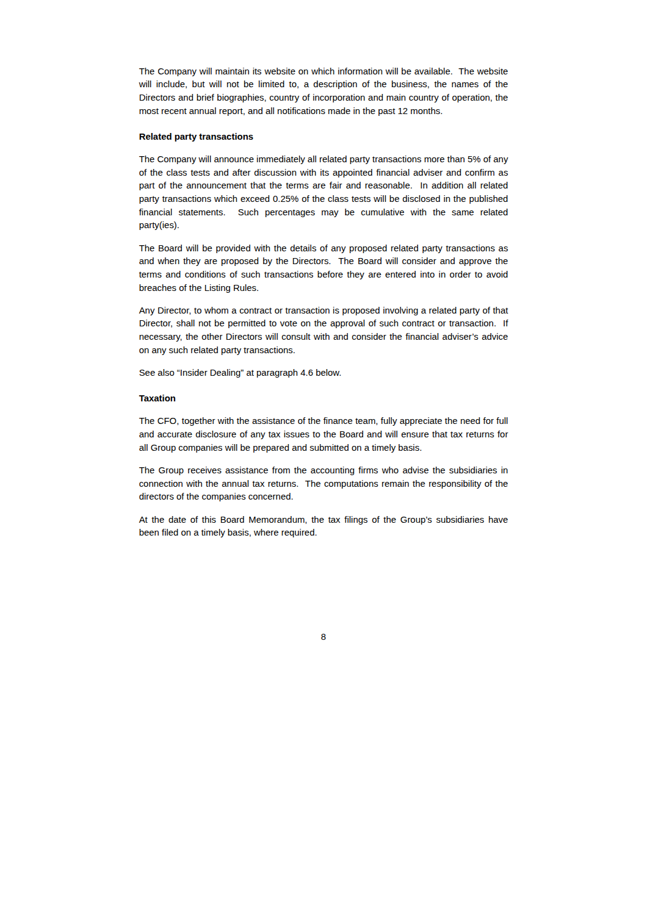The Company will maintain its website on which information will be available. The website will include, but will not be limited to, a description of the business, the names of the Directors and brief biographies, country of incorporation and main country of operation, the most recent annual report, and all notifications made in the past 12 months.
Related party transactions
The Company will announce immediately all related party transactions more than 5% of any of the class tests and after discussion with its appointed financial adviser and confirm as part of the announcement that the terms are fair and reasonable. In addition all related party transactions which exceed 0.25% of the class tests will be disclosed in the published financial statements. Such percentages may be cumulative with the same related party(ies).
The Board will be provided with the details of any proposed related party transactions as and when they are proposed by the Directors. The Board will consider and approve the terms and conditions of such transactions before they are entered into in order to avoid breaches of the Listing Rules.
Any Director, to whom a contract or transaction is proposed involving a related party of that Director, shall not be permitted to vote on the approval of such contract or transaction. If necessary, the other Directors will consult with and consider the financial adviser’s advice on any such related party transactions.
See also “Insider Dealing” at paragraph 4.6 below.
Taxation
The CFO, together with the assistance of the finance team, fully appreciate the need for full and accurate disclosure of any tax issues to the Board and will ensure that tax returns for all Group companies will be prepared and submitted on a timely basis.
The Group receives assistance from the accounting firms who advise the subsidiaries in connection with the annual tax returns. The computations remain the responsibility of the directors of the companies concerned.
At the date of this Board Memorandum, the tax filings of the Group’s subsidiaries have been filed on a timely basis, where required.
8